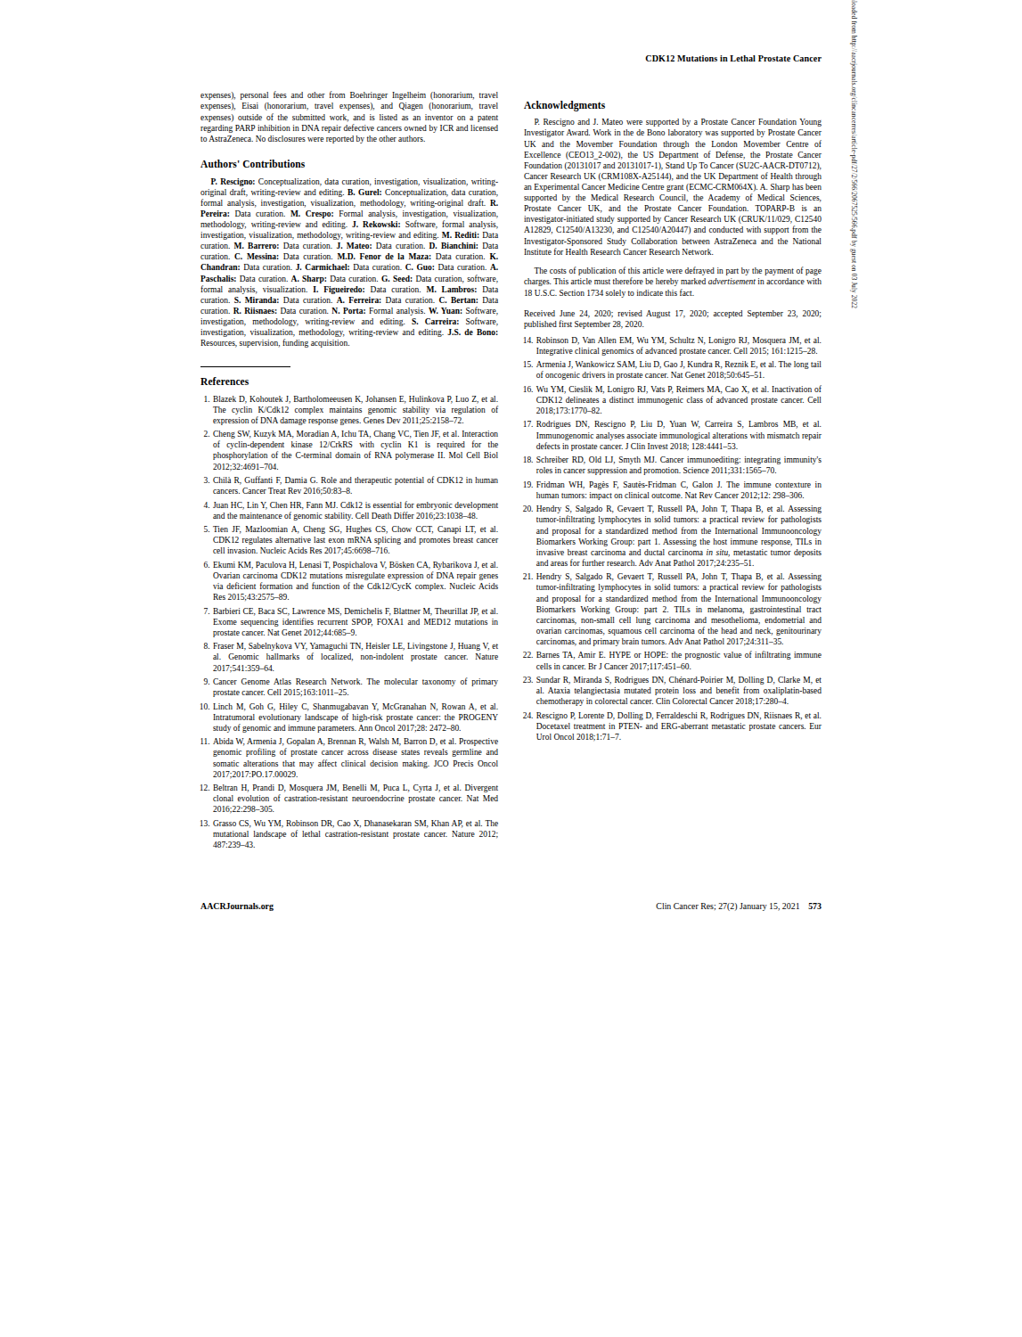CDK12 Mutations in Lethal Prostate Cancer
expenses), personal fees and other from Boehringer Ingelheim (honorarium, travel expenses), Eisai (honorarium, travel expenses), and Qiagen (honorarium, travel expenses) outside of the submitted work, and is listed as an inventor on a patent regarding PARP inhibition in DNA repair defective cancers owned by ICR and licensed to AstraZeneca. No disclosures were reported by the other authors.
Authors' Contributions
P. Rescigno: Conceptualization, data curation, investigation, visualization, writing-original draft, writing-review and editing. B. Gurel: Conceptualization, data curation, formal analysis, investigation, visualization, methodology, writing-original draft. R. Pereira: Data curation. M. Crespo: Formal analysis, investigation, visualization, methodology, writing-review and editing. J. Rekowski: Software, formal analysis, investigation, visualization, methodology, writing-review and editing. M. Rediti: Data curation. M. Barrero: Data curation. J. Mateo: Data curation. D. Bianchini: Data curation. C. Messina: Data curation. M.D. Fenor de la Maza: Data curation. K. Chandran: Data curation. J. Carmichael: Data curation. C. Guo: Data curation. A. Paschalis: Data curation. A. Sharp: Data curation. G. Seed: Data curation, software, formal analysis, visualization. I. Figueiredo: Data curation. M. Lambros: Data curation. S. Miranda: Data curation. A. Ferreira: Data curation. C. Bertan: Data curation. R. Riisnaes: Data curation. N. Porta: Formal analysis. W. Yuan: Software, investigation, methodology, writing-review and editing. S. Carreira: Software, investigation, visualization, methodology, writing-review and editing. J.S. de Bono: Resources, supervision, funding acquisition.
References
Blazek D, Kohoutek J, Bartholomeeusen K, Johansen E, Hulinkova P, Luo Z, et al. The cyclin K/Cdk12 complex maintains genomic stability via regulation of expression of DNA damage response genes. Genes Dev 2011;25:2158–72.
Cheng SW, Kuzyk MA, Moradian A, Ichu TA, Chang VC, Tien JF, et al. Interaction of cyclin-dependent kinase 12/CrkRS with cyclin K1 is required for the phosphorylation of the C-terminal domain of RNA polymerase II. Mol Cell Biol 2012;32:4691–704.
Chilà R, Guffanti F, Damia G. Role and therapeutic potential of CDK12 in human cancers. Cancer Treat Rev 2016;50:83–8.
Juan HC, Lin Y, Chen HR, Fann MJ. Cdk12 is essential for embryonic development and the maintenance of genomic stability. Cell Death Differ 2016;23:1038–48.
Tien JF, Mazloomian A, Cheng SG, Hughes CS, Chow CCT, Canapi LT, et al. CDK12 regulates alternative last exon mRNA splicing and promotes breast cancer cell invasion. Nucleic Acids Res 2017;45:6698–716.
Ekumi KM, Paculova H, Lenasi T, Pospichalova V, Bösken CA, Rybarikova J, et al. Ovarian carcinoma CDK12 mutations misregulate expression of DNA repair genes via deficient formation and function of the Cdk12/CycK complex. Nucleic Acids Res 2015;43:2575–89.
Barbieri CE, Baca SC, Lawrence MS, Demichelis F, Blattner M, Theurillat JP, et al. Exome sequencing identifies recurrent SPOP, FOXA1 and MED12 mutations in prostate cancer. Nat Genet 2012;44:685–9.
Fraser M, Sabelnykova VY, Yamaguchi TN, Heisler LE, Livingstone J, Huang V, et al. Genomic hallmarks of localized, non-indolent prostate cancer. Nature 2017;541:359–64.
Cancer Genome Atlas Research Network. The molecular taxonomy of primary prostate cancer. Cell 2015;163:1011–25.
Linch M, Goh G, Hiley C, Shanmugabavan Y, McGranahan N, Rowan A, et al. Intratumoral evolutionary landscape of high-risk prostate cancer: the PROGENY study of genomic and immune parameters. Ann Oncol 2017;28: 2472–80.
Abida W, Armenia J, Gopalan A, Brennan R, Walsh M, Barron D, et al. Prospective genomic profiling of prostate cancer across disease states reveals germline and somatic alterations that may affect clinical decision making. JCO Precis Oncol 2017;2017:PO.17.00029.
Beltran H, Prandi D, Mosquera JM, Benelli M, Puca L, Cyrta J, et al. Divergent clonal evolution of castration-resistant neuroendocrine prostate cancer. Nat Med 2016;22:298–305.
Grasso CS, Wu YM, Robinson DR, Cao X, Dhanasekaran SM, Khan AP, et al. The mutational landscape of lethal castration-resistant prostate cancer. Nature 2012; 487:239–43.
Acknowledgments
P. Rescigno and J. Mateo were supported by a Prostate Cancer Foundation Young Investigator Award. Work in the de Bono laboratory was supported by Prostate Cancer UK and the Movember Foundation through the London Movember Centre of Excellence (CEO13_2-002), the US Department of Defense, the Prostate Cancer Foundation (20131017 and 20131017-1), Stand Up To Cancer (SU2C-AACR-DT0712), Cancer Research UK (CRM108X-A25144), and the UK Department of Health through an Experimental Cancer Medicine Centre grant (ECMC-CRM064X). A. Sharp has been supported by the Medical Research Council, the Academy of Medical Sciences, Prostate Cancer UK, and the Prostate Cancer Foundation. TOPARP-B is an investigator-initiated study supported by Cancer Research UK (CRUK/11/029, C12540 A12829, C12540/A13230, and C12540/A20447) and conducted with support from the Investigator-Sponsored Study Collaboration between AstraZeneca and the National Institute for Health Research Cancer Research Network.
The costs of publication of this article were defrayed in part by the payment of page charges. This article must therefore be hereby marked advertisement in accordance with 18 U.S.C. Section 1734 solely to indicate this fact.
Received June 24, 2020; revised August 17, 2020; accepted September 23, 2020; published first September 28, 2020.
Robinson D, Van Allen EM, Wu YM, Schultz N, Lonigro RJ, Mosquera JM, et al. Integrative clinical genomics of advanced prostate cancer. Cell 2015; 161:1215–28.
Armenia J, Wankowicz SAM, Liu D, Gao J, Kundra R, Reznik E, et al. The long tail of oncogenic drivers in prostate cancer. Nat Genet 2018;50:645–51.
Wu YM, Cieslik M, Lonigro RJ, Vats P, Reimers MA, Cao X, et al. Inactivation of CDK12 delineates a distinct immunogenic class of advanced prostate cancer. Cell 2018;173:1770–82.
Rodrigues DN, Rescigno P, Liu D, Yuan W, Carreira S, Lambros MB, et al. Immunogenomic analyses associate immunological alterations with mismatch repair defects in prostate cancer. J Clin Invest 2018; 128:4441–53.
Schreiber RD, Old LJ, Smyth MJ. Cancer immunoediting: integrating immunity's roles in cancer suppression and promotion. Science 2011;331:1565–70.
Fridman WH, Pagès F, Sautès-Fridman C, Galon J. The immune contexture in human tumors: impact on clinical outcome. Nat Rev Cancer 2012;12: 298–306.
Hendry S, Salgado R, Gevaert T, Russell PA, John T, Thapa B, et al. Assessing tumor-infiltrating lymphocytes in solid tumors: a practical review for pathologists and proposal for a standardized method from the International Immunooncology Biomarkers Working Group: part 1. Assessing the host immune response, TILs in invasive breast carcinoma and ductal carcinoma in situ, metastatic tumor deposits and areas for further research. Adv Anat Pathol 2017;24:235–51.
Hendry S, Salgado R, Gevaert T, Russell PA, John T, Thapa B, et al. Assessing tumor-infiltrating lymphocytes in solid tumors: a practical review for pathologists and proposal for a standardized method from the International Immunooncology Biomarkers Working Group: part 2. TILs in melanoma, gastrointestinal tract carcinomas, non-small cell lung carcinoma and mesothelioma, endometrial and ovarian carcinomas, squamous cell carcinoma of the head and neck, genitourinary carcinomas, and primary brain tumors. Adv Anat Pathol 2017;24:311–35.
Barnes TA, Amir E. HYPE or HOPE: the prognostic value of infiltrating immune cells in cancer. Br J Cancer 2017;117:451–60.
Sundar R, Miranda S, Rodrigues DN, Chénard-Poirier M, Dolling D, Clarke M, et al. Ataxia telangiectasia mutated protein loss and benefit from oxaliplatin-based chemotherapy in colorectal cancer. Clin Colorectal Cancer 2018;17:280–4.
Rescigno P, Lorente D, Dolling D, Ferraldeschi R, Rodrigues DN, Riisnaes R, et al. Docetaxel treatment in PTEN- and ERG-aberrant metastatic prostate cancers. Eur Urol Oncol 2018;1:71–7.
Downloaded from http://aacrjournals.org/clincancerres/article-pdf/27/2/566/2067525/566.pdf by guest on 03 July 2022
AACRJournals.org
Clin Cancer Res; 27(2) January 15, 2021573